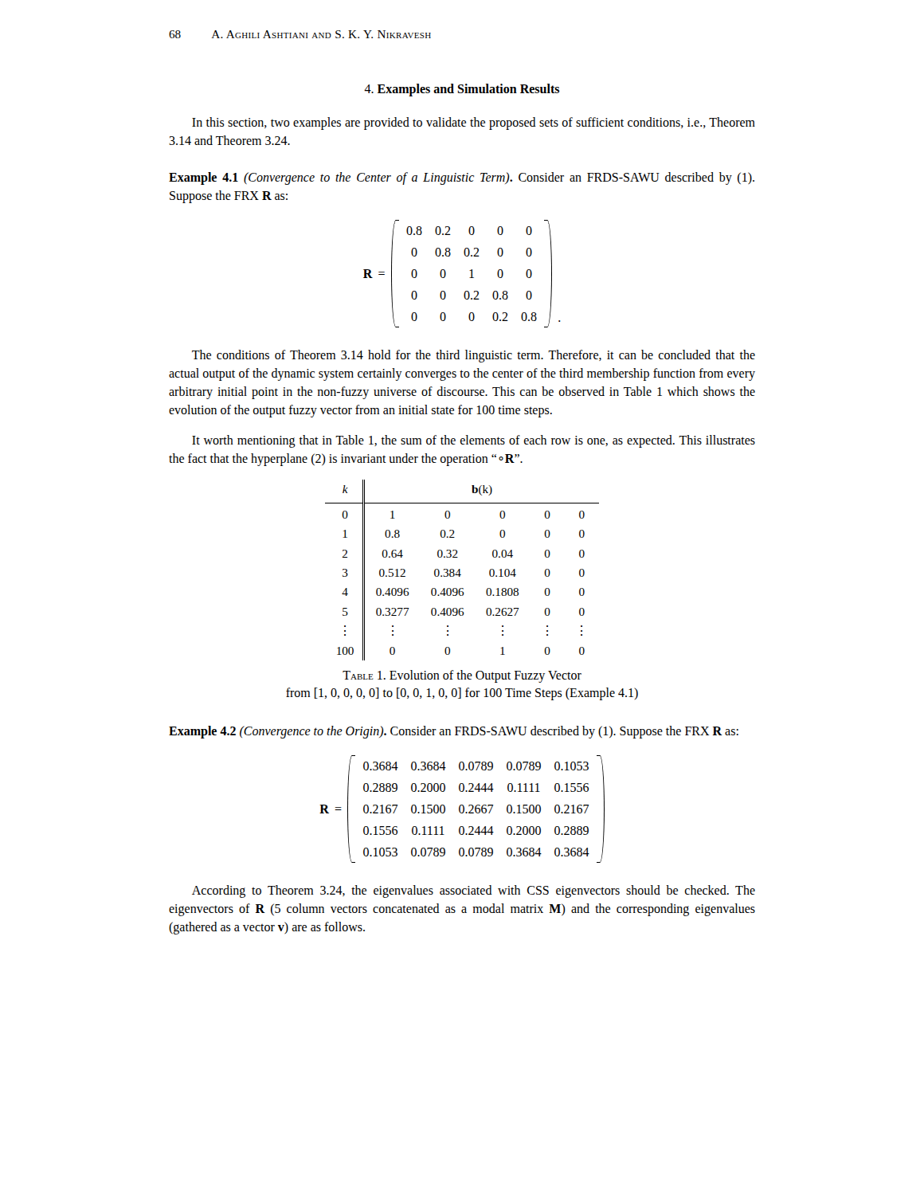68 A. Aghili Ashtiani and S. K. Y. Nikravesh
4. Examples and Simulation Results
In this section, two examples are provided to validate the proposed sets of sufficient conditions, i.e., Theorem 3.14 and Theorem 3.24.
Example 4.1 (Convergence to the Center of a Linguistic Term). Consider an FRDS-SAWU described by (1). Suppose the FRX R as:
R =
| 0.8 | 0.2 | 0 | 0 | 0 |
| 0 | 0.8 | 0.2 | 0 | 0 |
| 0 | 0 | 1 | 0 | 0 |
| 0 | 0 | 0.2 | 0.8 | 0 |
| 0 | 0 | 0 | 0.2 | 0.8 |
.
The conditions of Theorem 3.14 hold for the third linguistic term. Therefore, it can be concluded that the actual output of the dynamic system certainly converges to the center of the third membership function from every arbitrary initial point in the non-fuzzy universe of discourse. This can be observed in Table 1 which shows the evolution of the output fuzzy vector from an initial state for 100 time steps.
It worth mentioning that in Table 1, the sum of the elements of each row is one, as expected. This illustrates the fact that the hyperplane (2) is invariant under the operation “∘R”.
| k | b (k) |
| --- | --- |
| 0 | 1 | 0 | 0 | 0 | 0 |
| 1 | 0.8 | 0.2 | 0 | 0 | 0 |
| 2 | 0.64 | 0.32 | 0.04 | 0 | 0 |
| 3 | 0.512 | 0.384 | 0.104 | 0 | 0 |
| 4 | 0.4096 | 0.4096 | 0.1808 | 0 | 0 |
| 5 | 0.3277 | 0.4096 | 0.2627 | 0 | 0 |
| ⋮ | ⋮ | ⋮ | ⋮ | ⋮ | ⋮ |
| 100 | 0 | 0 | 1 | 0 | 0 |
Table 1. Evolution of the Output Fuzzy Vector
from [1, 0, 0, 0, 0] to [0, 0, 1, 0, 0] for 100 Time Steps (Example 4.1)
Example 4.2 (Convergence to the Origin). Consider an FRDS-SAWU described by (1). Suppose the FRX R as:
R =
| 0.3684 | 0.3684 | 0.0789 | 0.0789 | 0.1053 |
| 0.2889 | 0.2000 | 0.2444 | 0.1111 | 0.1556 |
| 0.2167 | 0.1500 | 0.2667 | 0.1500 | 0.2167 |
| 0.1556 | 0.1111 | 0.2444 | 0.2000 | 0.2889 |
| 0.1053 | 0.0789 | 0.0789 | 0.3684 | 0.3684 |
According to Theorem 3.24, the eigenvalues associated with CSS eigenvectors should be checked. The eigenvectors of R (5 column vectors concatenated as a modal matrix M) and the corresponding eigenvalues (gathered as a vector v) are as follows.